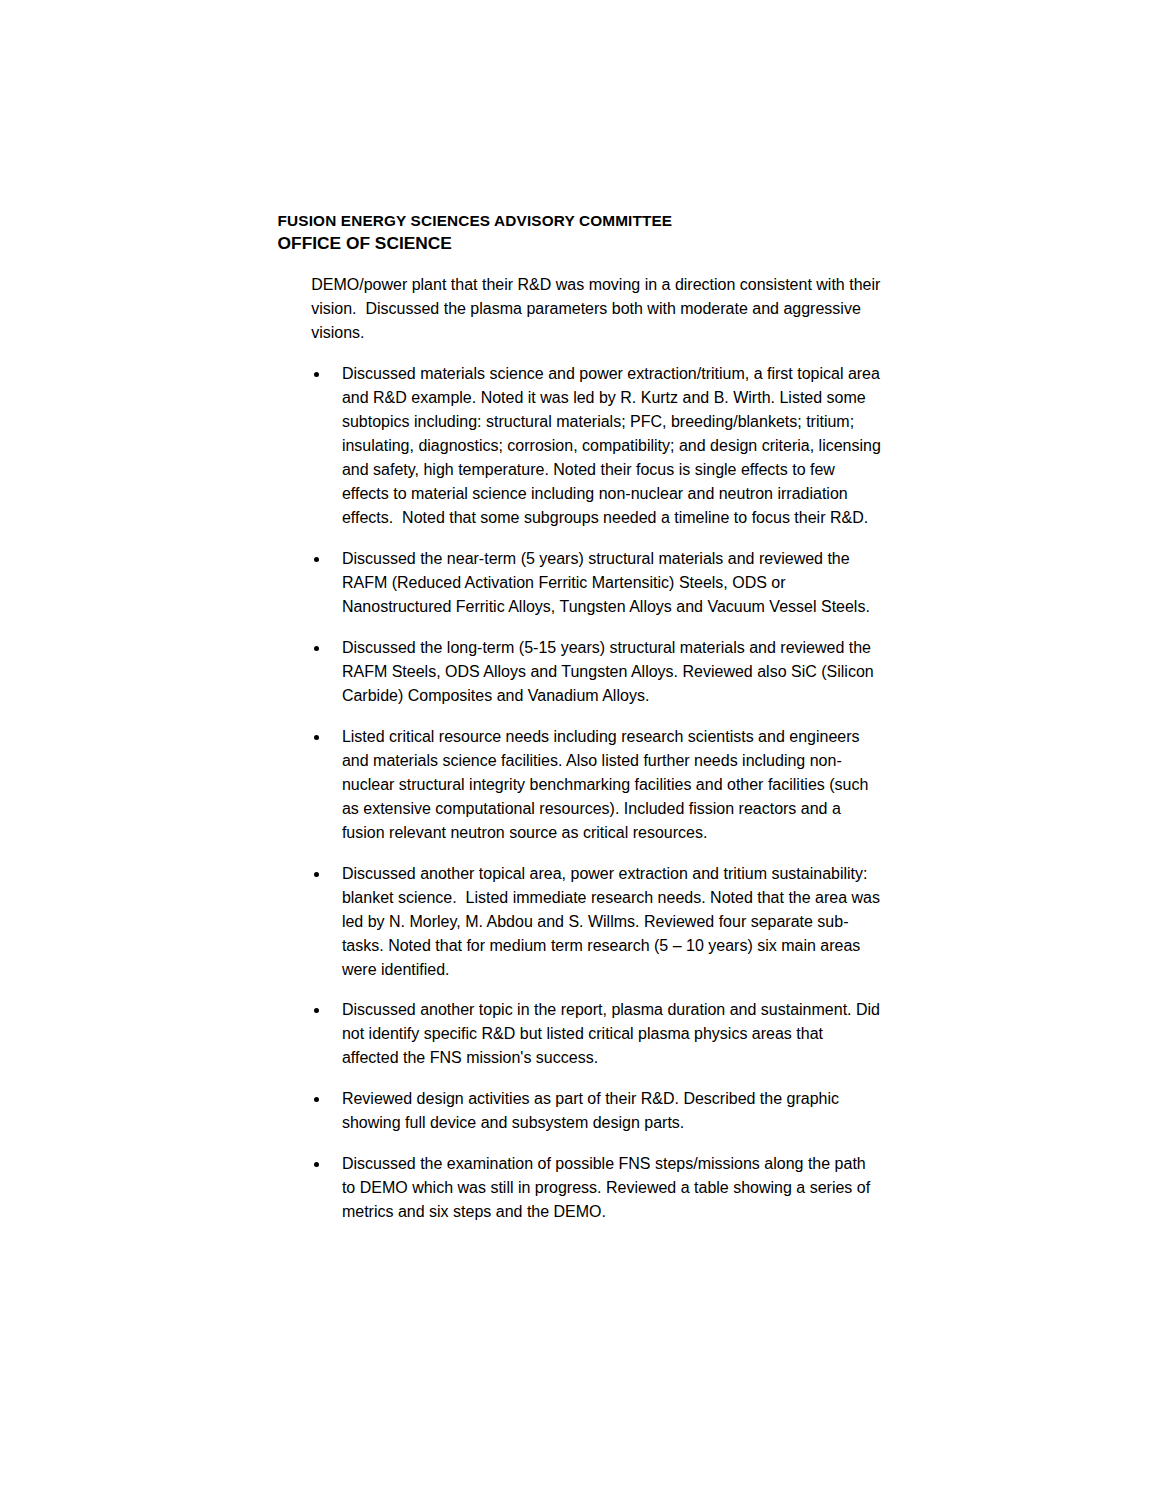FUSION ENERGY SCIENCES ADVISORY COMMITTEE OFFICE OF SCIENCE
DEMO/power plant that their R&D was moving in a direction consistent with their vision. Discussed the plasma parameters both with moderate and aggressive visions.
Discussed materials science and power extraction/tritium, a first topical area and R&D example. Noted it was led by R. Kurtz and B. Wirth. Listed some subtopics including: structural materials; PFC, breeding/blankets; tritium; insulating, diagnostics; corrosion, compatibility; and design criteria, licensing and safety, high temperature. Noted their focus is single effects to few effects to material science including non-nuclear and neutron irradiation effects. Noted that some subgroups needed a timeline to focus their R&D.
Discussed the near-term (5 years) structural materials and reviewed the RAFM (Reduced Activation Ferritic Martensitic) Steels, ODS or Nanostructured Ferritic Alloys, Tungsten Alloys and Vacuum Vessel Steels.
Discussed the long-term (5-15 years) structural materials and reviewed the RAFM Steels, ODS Alloys and Tungsten Alloys. Reviewed also SiC (Silicon Carbide) Composites and Vanadium Alloys.
Listed critical resource needs including research scientists and engineers and materials science facilities. Also listed further needs including non-nuclear structural integrity benchmarking facilities and other facilities (such as extensive computational resources). Included fission reactors and a fusion relevant neutron source as critical resources.
Discussed another topical area, power extraction and tritium sustainability: blanket science. Listed immediate research needs. Noted that the area was led by N. Morley, M. Abdou and S. Willms. Reviewed four separate sub-tasks. Noted that for medium term research (5 – 10 years) six main areas were identified.
Discussed another topic in the report, plasma duration and sustainment. Did not identify specific R&D but listed critical plasma physics areas that affected the FNS mission's success.
Reviewed design activities as part of their R&D. Described the graphic showing full device and subsystem design parts.
Discussed the examination of possible FNS steps/missions along the path to DEMO which was still in progress. Reviewed a table showing a series of metrics and six steps and the DEMO.